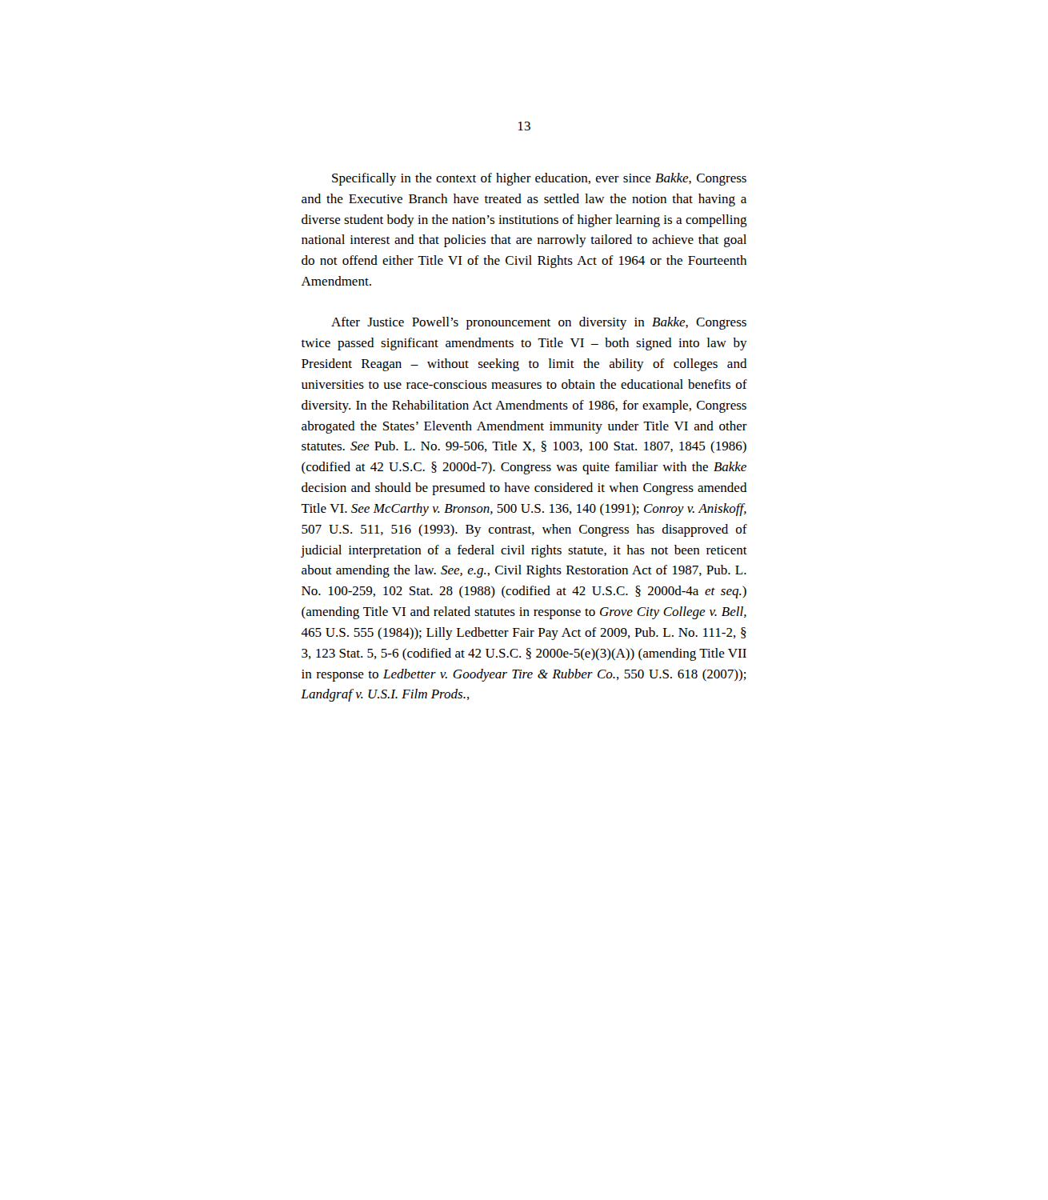13
Specifically in the context of higher education, ever since Bakke, Congress and the Executive Branch have treated as settled law the notion that having a diverse student body in the nation’s institutions of higher learning is a compelling national interest and that policies that are narrowly tailored to achieve that goal do not offend either Title VI of the Civil Rights Act of 1964 or the Fourteenth Amendment.
After Justice Powell’s pronouncement on diversity in Bakke, Congress twice passed significant amendments to Title VI – both signed into law by President Reagan – without seeking to limit the ability of colleges and universities to use race-conscious measures to obtain the educational benefits of diversity. In the Rehabilitation Act Amendments of 1986, for example, Congress abrogated the States’ Eleventh Amendment immunity under Title VI and other statutes. See Pub. L. No. 99-506, Title X, § 1003, 100 Stat. 1807, 1845 (1986) (codified at 42 U.S.C. § 2000d-7). Congress was quite familiar with the Bakke decision and should be presumed to have considered it when Congress amended Title VI. See McCarthy v. Bronson, 500 U.S. 136, 140 (1991); Conroy v. Aniskoff, 507 U.S. 511, 516 (1993). By contrast, when Congress has disapproved of judicial interpretation of a federal civil rights statute, it has not been reticent about amending the law. See, e.g., Civil Rights Restoration Act of 1987, Pub. L. No. 100-259, 102 Stat. 28 (1988) (codified at 42 U.S.C. § 2000d-4a et seq.) (amending Title VI and related statutes in response to Grove City College v. Bell, 465 U.S. 555 (1984)); Lilly Ledbetter Fair Pay Act of 2009, Pub. L. No. 111-2, § 3, 123 Stat. 5, 5-6 (codified at 42 U.S.C. § 2000e-5(e)(3)(A)) (amending Title VII in response to Ledbetter v. Goodyear Tire & Rubber Co., 550 U.S. 618 (2007)); Landgraf v. U.S.I. Film Prods.,